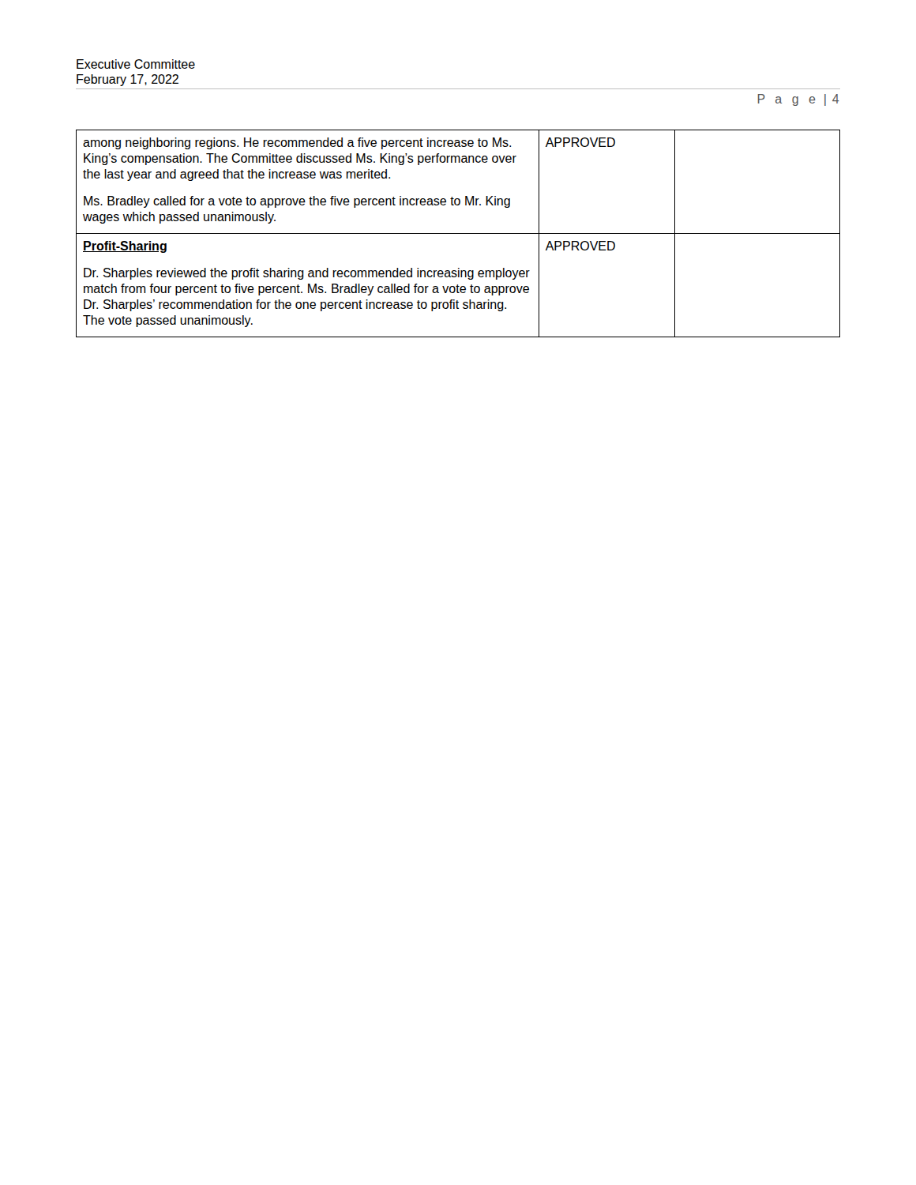Executive Committee
February 17, 2022
P a g e | 4
| among neighboring regions. He recommended a five percent increase to Ms. King’s compensation. The Committee discussed Ms. King’s performance over the last year and agreed that the increase was merited. Ms. Bradley called for a vote to approve the five percent increase to Mr. King wages which passed unanimously. | APPROVED | |
| Profit-Sharing Dr. Sharples reviewed the profit sharing and recommended increasing employer match from four percent to five percent. Ms. Bradley called for a vote to approve Dr. Sharples’ recommendation for the one percent increase to profit sharing. The vote passed unanimously. | APPROVED | |